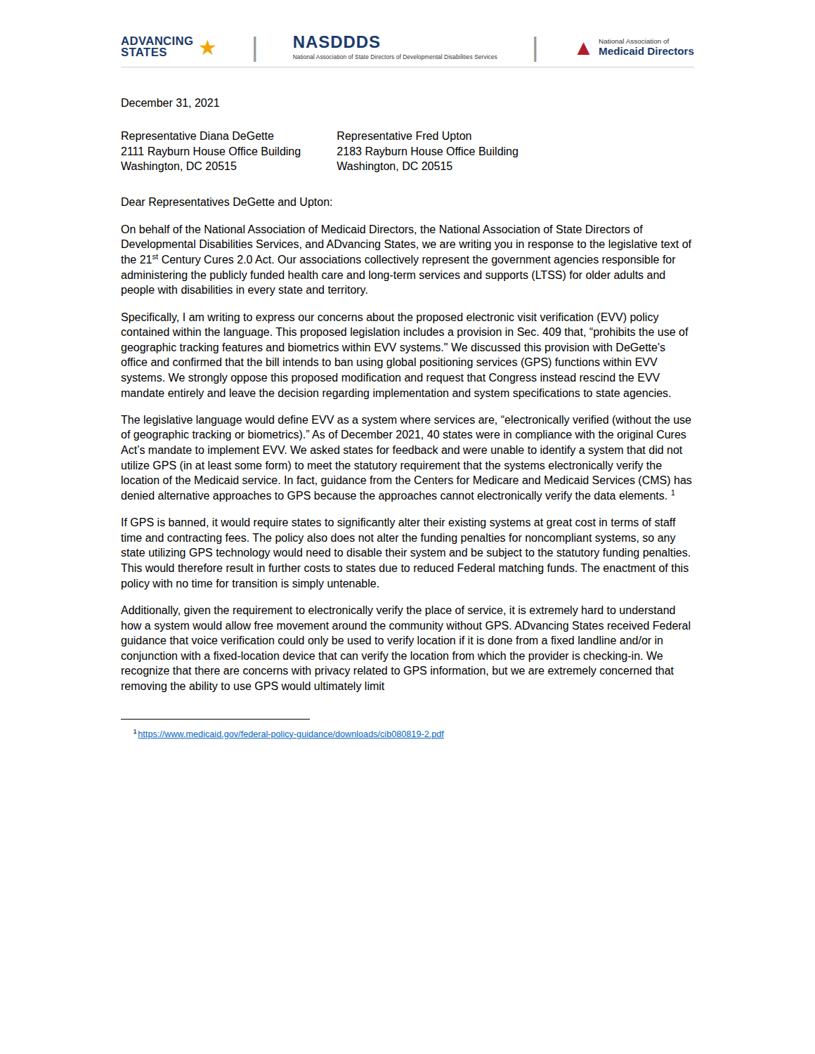ADVANCING
STATES ★
|
NASDDDS National Association of State Directors of Developmental Disabilities Services
|
▲ National Association of Medicaid Directors
December 31, 2021
Representative Diana DeGette
2111 Rayburn House Office Building
Washington, DC 20515 Representative Fred Upton
2183 Rayburn House Office Building
Washington, DC 20515
Dear Representatives DeGette and Upton:
On behalf of the National Association of Medicaid Directors, the National Association of State Directors of Developmental Disabilities Services, and ADvancing States, we are writing you in response to the legislative text of the 21st Century Cures 2.0 Act. Our associations collectively represent the government agencies responsible for administering the publicly funded health care and long-term services and supports (LTSS) for older adults and people with disabilities in every state and territory.
Specifically, I am writing to express our concerns about the proposed electronic visit verification (EVV) policy contained within the language. This proposed legislation includes a provision in Sec. 409 that, “prohibits the use of geographic tracking features and biometrics within EVV systems." We discussed this provision with DeGette's office and confirmed that the bill intends to ban using global positioning services (GPS) functions within EVV systems. We strongly oppose this proposed modification and request that Congress instead rescind the EVV mandate entirely and leave the decision regarding implementation and system specifications to state agencies.
The legislative language would define EVV as a system where services are, “electronically verified (without the use of geographic tracking or biometrics).” As of December 2021, 40 states were in compliance with the original Cures Act’s mandate to implement EVV. We asked states for feedback and were unable to identify a system that did not utilize GPS (in at least some form) to meet the statutory requirement that the systems electronically verify the location of the Medicaid service. In fact, guidance from the Centers for Medicare and Medicaid Services (CMS) has denied alternative approaches to GPS because the approaches cannot electronically verify the data elements. 1
If GPS is banned, it would require states to significantly alter their existing systems at great cost in terms of staff time and contracting fees. The policy also does not alter the funding penalties for noncompliant systems, so any state utilizing GPS technology would need to disable their system and be subject to the statutory funding penalties. This would therefore result in further costs to states due to reduced Federal matching funds. The enactment of this policy with no time for transition is simply untenable.
Additionally, given the requirement to electronically verify the place of service, it is extremely hard to understand how a system would allow free movement around the community without GPS. ADvancing States received Federal guidance that voice verification could only be used to verify location if it is done from a fixed landline and/or in conjunction with a fixed-location device that can verify the location from which the provider is checking-in. We recognize that there are concerns with privacy related to GPS information, but we are extremely concerned that removing the ability to use GPS would ultimately limit
1 https://www.medicaid.gov/federal-policy-guidance/downloads/cib080819-2.pdf